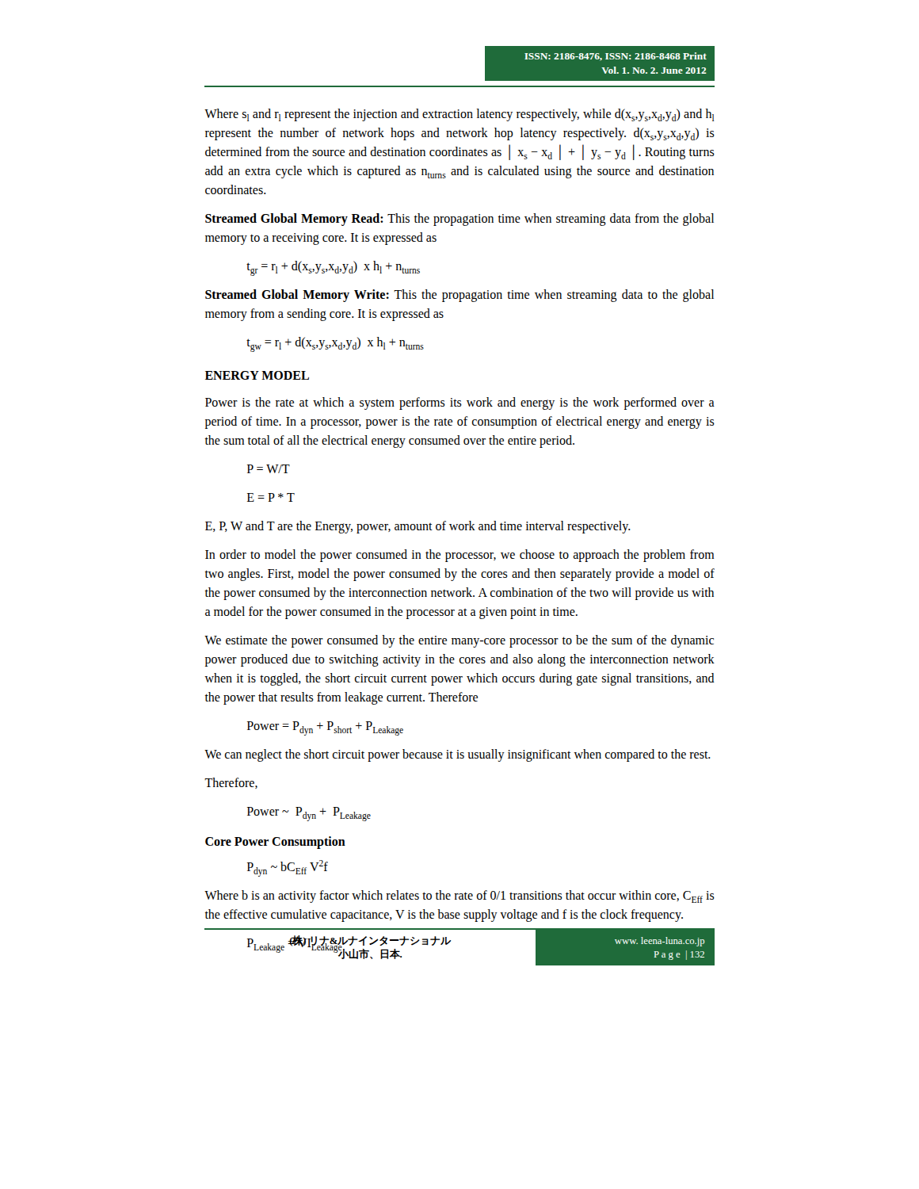ISSN: 2186-8476, ISSN: 2186-8468 Print
Vol. 1. No. 2. June 2012
Where sl and rl represent the injection and extraction latency respectively, while d(xs,ys,xd,yd) and hl represent the number of network hops and network hop latency respectively. d(xs,ys,xd,yd) is determined from the source and destination coordinates as │ xs − xd │ + │ ys − yd │. Routing turns add an extra cycle which is captured as nturns and is calculated using the source and destination coordinates.
Streamed Global Memory Read: This the propagation time when streaming data from the global memory to a receiving core. It is expressed as
tgr = rl + d(xs,ys,xd,yd) x hl + nturns
Streamed Global Memory Write: This the propagation time when streaming data to the global memory from a sending core. It is expressed as
tgw = rl + d(xs,ys,xd,yd) x hl + nturns
Energy Model
Power is the rate at which a system performs its work and energy is the work performed over a period of time. In a processor, power is the rate of consumption of electrical energy and energy is the sum total of all the electrical energy consumed over the entire period.
P = W/T
E = P * T
E, P, W and T are the Energy, power, amount of work and time interval respectively.
In order to model the power consumed in the processor, we choose to approach the problem from two angles. First, model the power consumed by the cores and then separately provide a model of the power consumed by the interconnection network. A combination of the two will provide us with a model for the power consumed in the processor at a given point in time.
We estimate the power consumed by the entire many-core processor to be the sum of the dynamic power produced due to switching activity in the cores and also along the interconnection network when it is toggled, the short circuit current power which occurs during gate signal transitions, and the power that results from leakage current. Therefore
Power = Pdyn + Pshort + PLeakage
We can neglect the short circuit power because it is usually insignificant when compared to the rest.
Therefore,
Power ~ Pdyn + PLeakage
Core Power Consumption
Pdyn ~ bCEff V2f
Where b is an activity factor which relates to the rate of 0/1 transitions that occur within core, CEff is the effective cumulative capacitance, V is the base supply voltage and f is the clock frequency.
PLeakage = VILeakage
(株) リナ&ルナインターナショナル
小山市、日本.
www. leena-luna.co.jp
P a g e | 132